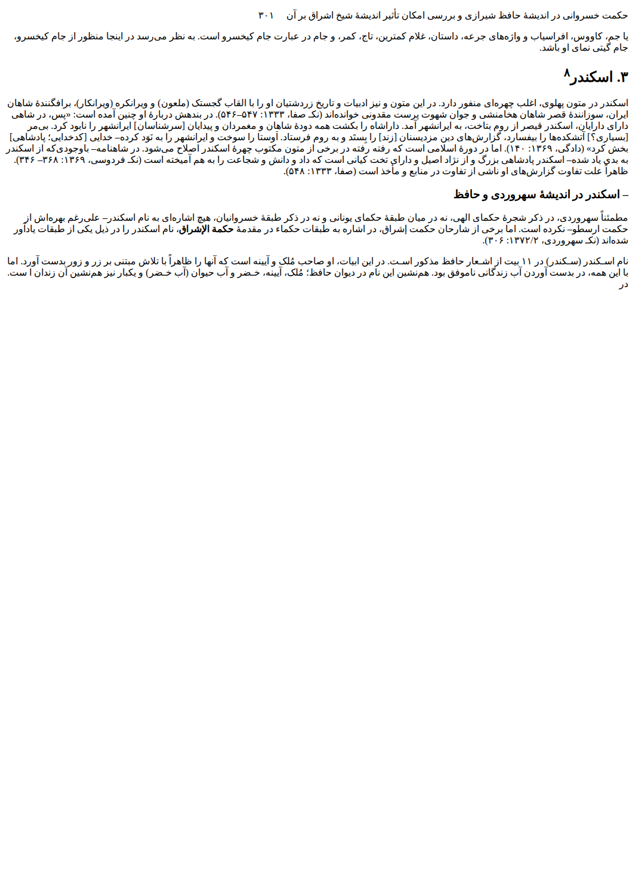حکمت خسروانی در اندیشۀ حافظ شیرازی و بررسی امکان تأثیر اندیشۀ شیخ اشراق بر آن ۳۰۱
یا جم، کاووس، افراسیاب و واژه‌های جرعه، داستان، غلام کمترین، تاج، کمر، و جام در عبارت جام کیخسرو است. به نظر می‌رسد در اینجا منظور از جام کیخسرو، جام گیتی نمای او باشد.
۳. اسکندر۸
اسکندر در متون پهلوی، اغلب چهره‌ای منفور دارد. در این متون و نیز ادبیات و تاریخ زردشتیان او را با القاب گجستک (ملعون) و ویرانکره (ویرانکار)، برافگنندۀ شاهان ایران، سوزانندۀ قصر شاهان هخامنشی و جوان شهوت پرست مقدونی خوانده‌اند (نکـ صفا، ۱۳۳۳: ۵۴۷–۵۴۶). در بندهش دربارۀ او چنین آمده است: «پس، در شاهی دارای دارایان، اسکندر قیصر از روم بتاخت، به ایرانشهر آمد. داراشاه را بکشت همه دودۀ شاهان و مغمردان و پیدایان [سرشناسان] ایرانشهر را نابود کرد. بی‌مر [بسیاری؟] آتشکده‌ها را بیفسارد، گزارش‌های دین مزدیسنان [زند] را بِستَد و به روم فرستاد. اَوستا را سوخت و ایرانشهر را به نَوَد کرده– خدایی [کدخدایی؛ پادشاهی] بخش کرد» (دادگی، ۱۳۶۹: ۱۴۰). اما در دورۀ اسلامی است که رفته رفته در برخی از متون مکتوب چهرۀ اسکندر اصلاح می‌شود. در شاهنامه– باوجودی‌که از اسکندر به بدی یاد شده– اسکندر پادشاهی بزرگ و از نژاد اصیل و دارای تخت کیانی است که داد و دانش و شجاعت را به هم آمیخته است (نکـ فردوسی، ۱۳۶۹: ۳۶۸– ۳۴۶). ظاهراً علت تفاوت گزارش‌های او ناشی از تفاوت در منابع و مأخذ است (صفا، ۱۳۳۳: ۵۴۸).
– اسکندر در اندیشۀ سهروردی و حافظ
مطمئناً سهروردی، در ذکر شجرۀ حکمای الهی، نه در میان طبقۀ حکمای یونانی و نه در ذکر طبقۀ خسروانیان، هیچ اشاره‌ای به نام اسکندر– علی‌رغم بهره‌اش از حکمت ارسطو– نکرده است. اما برخی از شارحان حکمت إشراق، در اشاره به طبقات حکماء در مقدمۀ حکمة الإشراق، نام اسکندر را در ذیل یکی از طبقات یادآور شده‌اند (نکـ سهروردی، ۱۳۷۲/۲: ۳۰۶).
نام اسـکندر (سـکندر) در ۱۱ بیت از اشـعار حافظ مذکور اسـت. در این ابیات، او صاحب مُلک و آیینه است که آنها را ظاهراً با تلاش مبتنی بر زر و زور بدست آورد. اما با این همه، در بدست آوردن آب زندگانی ناموفق بود. هم‌نشین این نام در دیوان حافظ؛ مُلک، آیینه، خـضر و آب حیوان (آب خـضر) و یکبار نیز هم‌نشین آن زندان ا ست. در